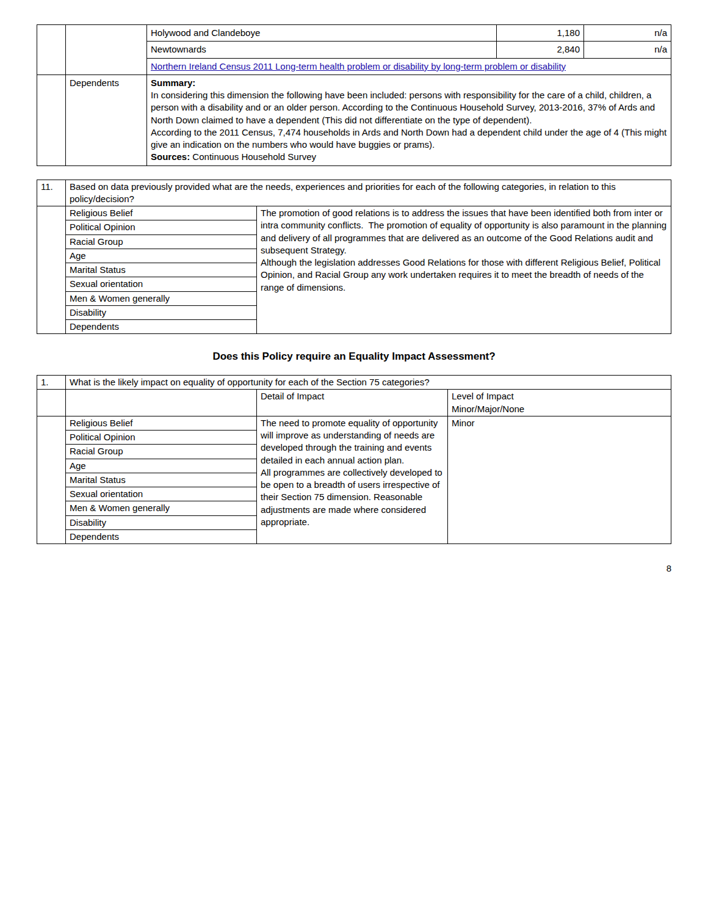| | | Holywood and Clandeboye | 1,180 | n/a |
| Newtownards | 2,840 | n/a |
| Northern Ireland Census 2011 Long-term health problem or disability by long-term problem or disability |
| | Dependents | Summary: In considering this dimension the following have been included: persons with responsibility for the care of a child, children, a person with a disability and or an older person. According to the Continuous Household Survey, 2013-2016, 37% of Ards and North Down claimed to have a dependent (This did not differentiate on the type of dependent). According to the 2011 Census, 7,474 households in Ards and North Down had a dependent child under the age of 4 (This might give an indication on the numbers who would have buggies or prams). Sources: Continuous Household Survey |
| 11. | Based on data previously provided what are the needs, experiences and priorities for each of the following categories, in relation to this policy/decision? |
| | Religious Belief | The promotion of good relations is to address the issues that have been identified both from inter or intra community conflicts. The promotion of equality of opportunity is also paramount in the planning and delivery of all programmes that are delivered as an outcome of the Good Relations audit and subsequent Strategy. Although the legislation addresses Good Relations for those with different Religious Belief, Political Opinion, and Racial Group any work undertaken requires it to meet the breadth of needs of the range of dimensions. |
| | Political Opinion |
| | Racial Group |
| | Age |
| | Marital Status |
| | Sexual orientation |
| | Men & Women generally |
| | Disability |
| | Dependents |
Does this Policy require an Equality Impact Assessment?
| 1. | What is the likely impact on equality of opportunity for each of the Section 75 categories? |
| | | Detail of Impact | Level of Impact Minor/Major/None |
| | Religious Belief | The need to promote equality of opportunity will improve as understanding of needs are developed through the training and events detailed in each annual action plan. All programmes are collectively developed to be open to a breadth of users irrespective of their Section 75 dimension. Reasonable adjustments are made where considered appropriate. | Minor |
| | Political Opinion |
| | Racial Group |
| | Age |
| | Marital Status |
| | Sexual orientation |
| | Men & Women generally |
| | Disability |
| | Dependents |
8